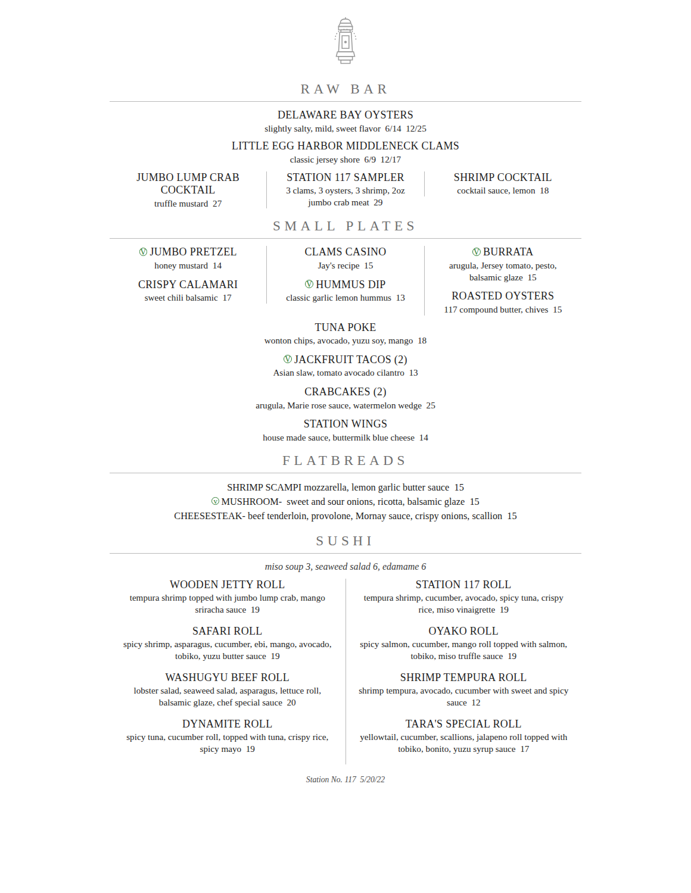Raw Bar
Delaware Bay Oysters
slightly salty, mild, sweet flavor 6/14 12/25
Little Egg Harbor Middleneck Clams
classic jersey shore 6/9 12/17
Jumbo Lump Crab
Cocktail
truffle mustard 27
Station 117 Sampler
3 clams, 3 oysters, 3 shrimp, 2oz jumbo crab meat 29
Shrimp Cocktail
cocktail sauce, lemon 18
Small Plates
Jumbo Pretzel
honey mustard 14
Crispy Calamari
sweet chili balsamic 17
Clams Casino
Jay's recipe 15
Hummus Dip
classic garlic lemon hummus 13
Burrata
arugula, Jersey tomato, pesto, balsamic glaze 15
Roasted Oysters
117 compound butter, chives 15
Tuna Poke
wonton chips, avocado, yuzu soy, mango 18
Jackfruit Tacos (2)
Asian slaw, tomato avocado cilantro 13
Crabcakes (2)
arugula, Marie rose sauce, watermelon wedge 25
Station Wings
house made sauce, buttermilk blue cheese 14
Flatbreads
Shrimp Scampi mozzarella, lemon garlic butter sauce 15
Mushroom- sweet and sour onions, ricotta, balsamic glaze 15
Cheesesteak- beef tenderloin, provolone, Mornay sauce, crispy onions, scallion 15
Sushi
miso soup 3, seaweed salad 6, edamame 6
Wooden Jetty Roll
tempura shrimp topped with jumbo lump crab, mango sriracha sauce 19
Safari Roll
spicy shrimp, asparagus, cucumber, ebi, mango, avocado, tobiko, yuzu butter sauce 19
Washugyu Beef Roll
lobster salad, seaweed salad, asparagus, lettuce roll, balsamic glaze, chef special sauce 20
Dynamite Roll
spicy tuna, cucumber roll, topped with tuna, crispy rice, spicy mayo 19
Station 117 Roll
tempura shrimp, cucumber, avocado, spicy tuna, crispy rice, miso vinaigrette 19
Oyako Roll
spicy salmon, cucumber, mango roll topped with salmon, tobiko, miso truffle sauce 19
Shrimp Tempura Roll
shrimp tempura, avocado, cucumber with sweet and spicy sauce 12
Tara's Special Roll
yellowtail, cucumber, scallions, jalapeno roll topped with tobiko, bonito, yuzu syrup sauce 17
Station No. 117 5/20/22